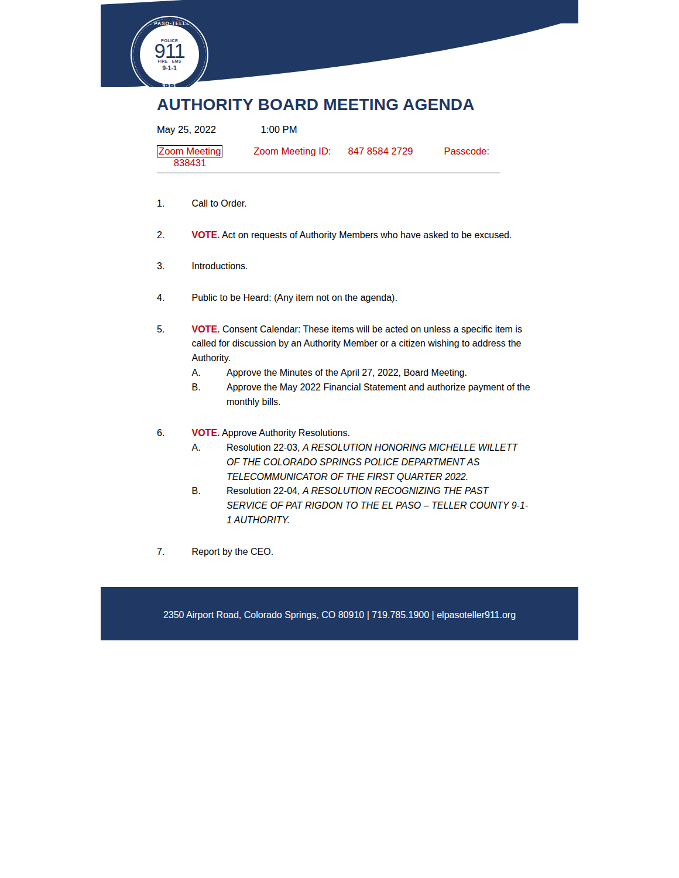EL PASO-TELLER COUNTY
9-1-1
POLICE
911
FIRE EMS
9-1-1
AUTHORITY BOARD MEETING AGENDA
May 25, 20221:00 PM
Zoom Meeting Zoom Meeting ID: 847 8584 2729 Passcode: 838431
1. Call to Order.
2. VOTE. Act on requests of Authority Members who have asked to be excused.
3. Introductions.
4. Public to be Heard: (Any item not on the agenda).
5. VOTE. Consent Calendar: These items will be acted on unless a specific item is called for discussion by an Authority Member or a citizen wishing to address the Authority.
A. Approve the Minutes of the April 27, 2022, Board Meeting.
B. Approve the May 2022 Financial Statement and authorize payment of the monthly bills.
6. VOTE. Approve Authority Resolutions.
A. Resolution 22-03, A RESOLUTION HONORING MICHELLE WILLETT OF THE COLORADO SPRINGS POLICE DEPARTMENT AS TELECOMMUNICATOR OF THE FIRST QUARTER 2022.
B. Resolution 22-04, A RESOLUTION RECOGNIZING THE PAST SERVICE OF PAT RIGDON TO THE EL PASO – TELLER COUNTY 9-1-1 AUTHORITY.
7. Report by the CEO.
2350 Airport Road, Colorado Springs, CO 80910 | 719.785.1900 | elpasoteller911.org